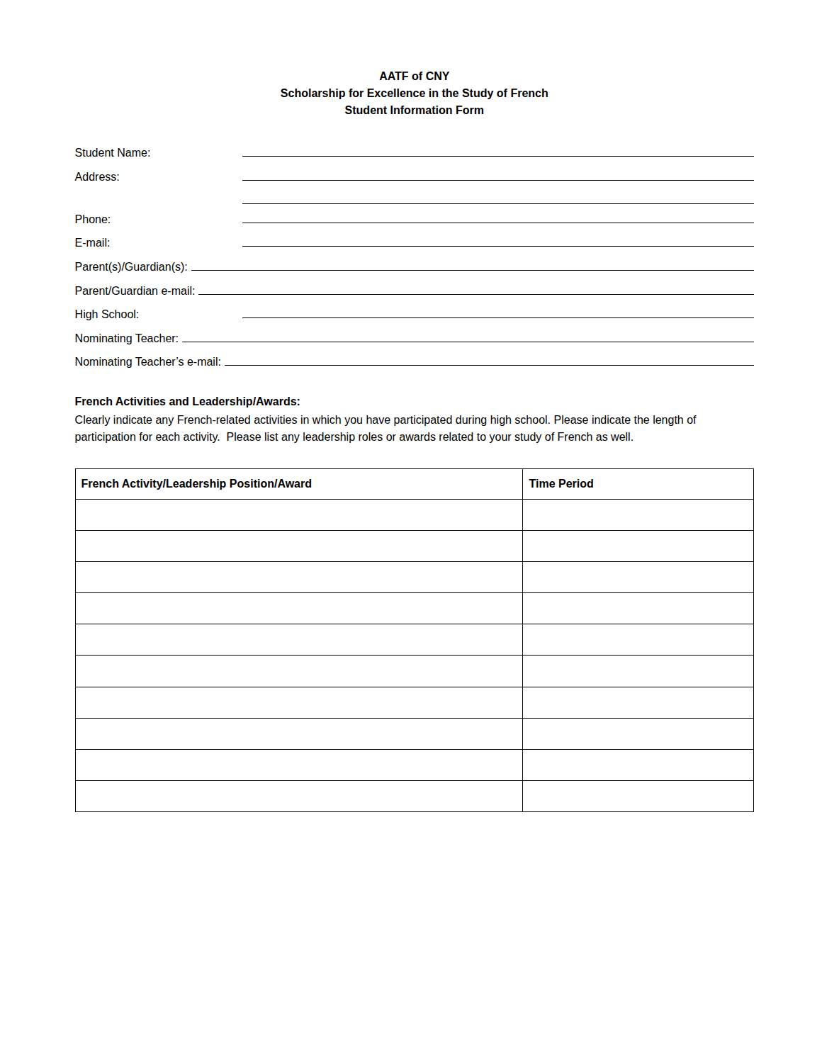AATF of CNY
Scholarship for Excellence in the Study of French
Student Information Form
Student Name:
Address:
Phone:
E-mail:
Parent(s)/Guardian(s):
Parent/Guardian e-mail:
High School:
Nominating Teacher:
Nominating Teacher’s e-mail:
French Activities and Leadership/Awards:
Clearly indicate any French-related activities in which you have participated during high school. Please indicate the length of participation for each activity. Please list any leadership roles or awards related to your study of French as well.
| French Activity/Leadership Position/Award | Time Period |
| --- | --- |